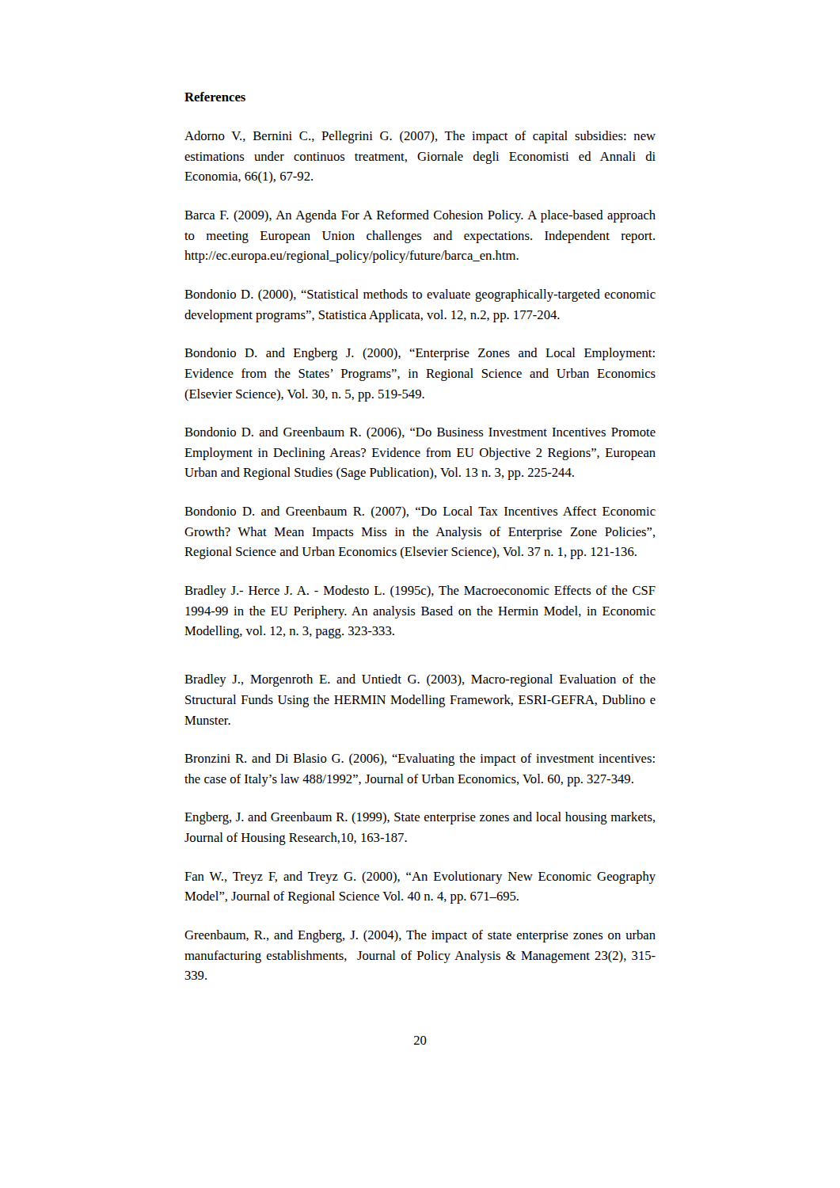References
Adorno V., Bernini C., Pellegrini G. (2007), The impact of capital subsidies: new estimations under continuos treatment, Giornale degli Economisti ed Annali di Economia, 66(1), 67-92.
Barca F. (2009), An Agenda For A Reformed Cohesion Policy. A place-based approach to meeting European Union challenges and expectations. Independent report. http://ec.europa.eu/regional_policy/policy/future/barca_en.htm.
Bondonio D. (2000), “Statistical methods to evaluate geographically-targeted economic development programs”, Statistica Applicata, vol. 12, n.2, pp. 177-204.
Bondonio D. and Engberg J. (2000), “Enterprise Zones and Local Employment: Evidence from the States’ Programs”, in Regional Science and Urban Economics (Elsevier Science), Vol. 30, n. 5, pp. 519-549.
Bondonio D. and Greenbaum R. (2006), “Do Business Investment Incentives Promote Employment in Declining Areas? Evidence from EU Objective 2 Regions”, European Urban and Regional Studies (Sage Publication), Vol. 13 n. 3, pp. 225-244.
Bondonio D. and Greenbaum R. (2007), “Do Local Tax Incentives Affect Economic Growth? What Mean Impacts Miss in the Analysis of Enterprise Zone Policies”, Regional Science and Urban Economics (Elsevier Science), Vol. 37 n. 1, pp. 121-136.
Bradley J.- Herce J. A. - Modesto L. (1995c), The Macroeconomic Effects of the CSF 1994-99 in the EU Periphery. An analysis Based on the Hermin Model, in Economic Modelling, vol. 12, n. 3, pagg. 323-333.
Bradley J., Morgenroth E. and Untiedt G. (2003), Macro-regional Evaluation of the Structural Funds Using the HERMIN Modelling Framework, ESRI-GEFRA, Dublino e Munster.
Bronzini R. and Di Blasio G. (2006), “Evaluating the impact of investment incentives: the case of Italy’s law 488/1992”, Journal of Urban Economics, Vol. 60, pp. 327-349.
Engberg, J. and Greenbaum R. (1999), State enterprise zones and local housing markets, Journal of Housing Research,10, 163-187.
Fan W., Treyz F, and Treyz G. (2000), “An Evolutionary New Economic Geography Model”, Journal of Regional Science Vol. 40 n. 4, pp. 671–695.
Greenbaum, R., and Engberg, J. (2004), The impact of state enterprise zones on urban manufacturing establishments, Journal of Policy Analysis & Management 23(2), 315-339.
20